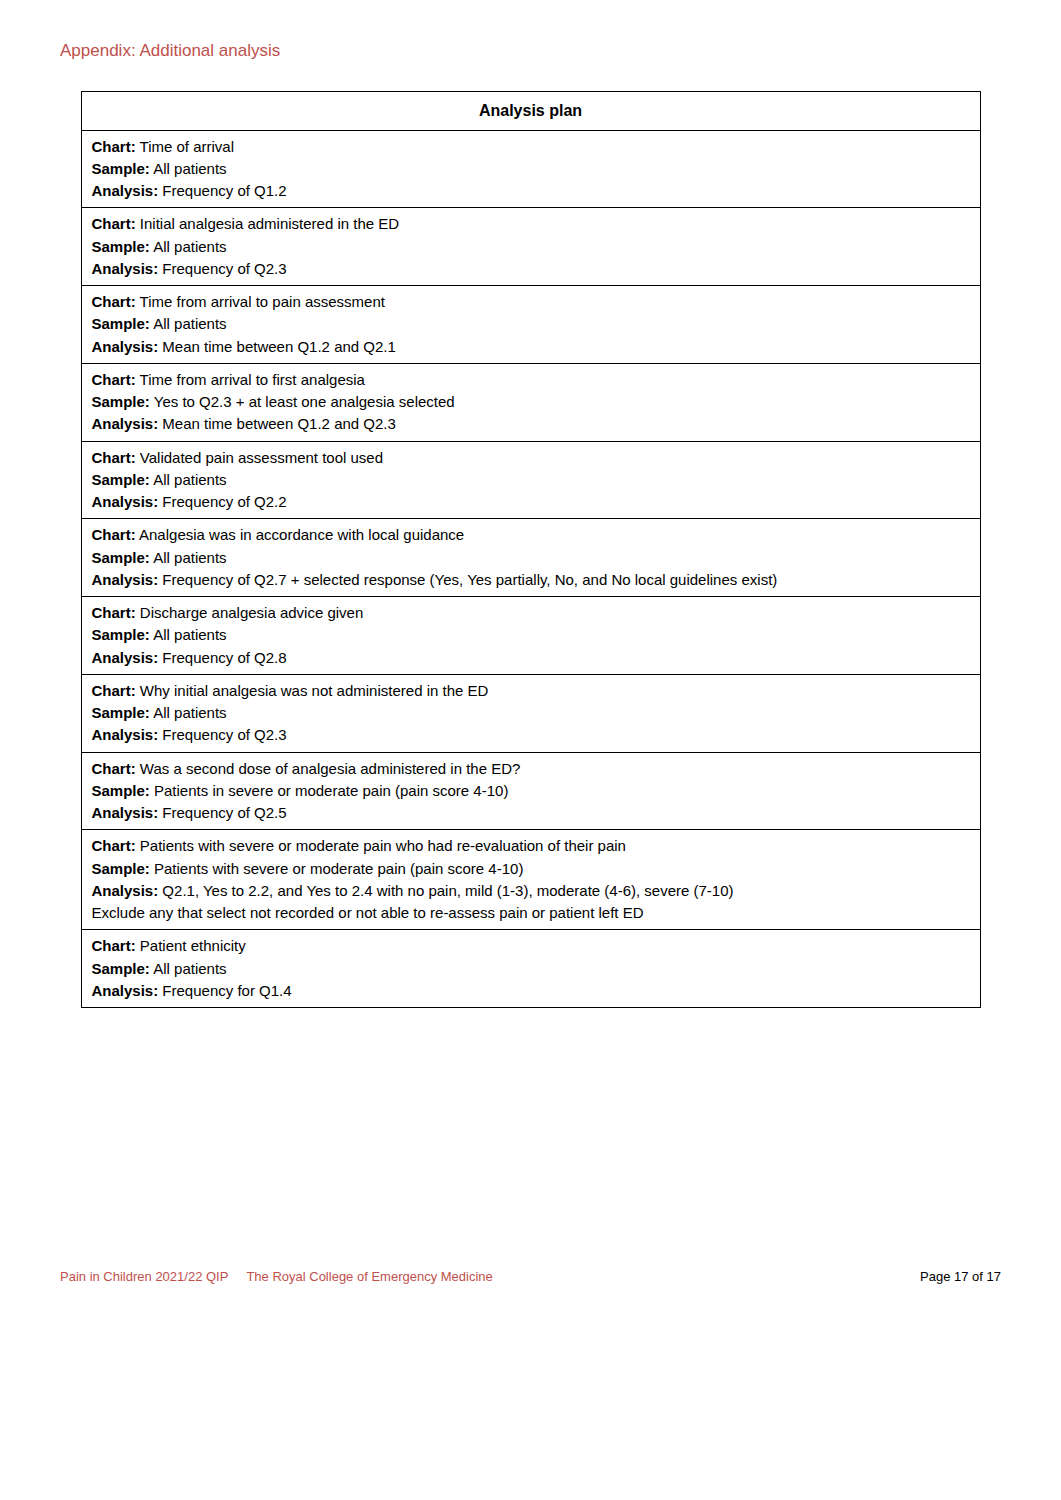Appendix: Additional analysis
| Analysis plan |
| --- |
| Chart: Time of arrival Sample: All patients Analysis: Frequency of Q1.2 |
| Chart: Initial analgesia administered in the ED Sample: All patients Analysis: Frequency of Q2.3 |
| Chart: Time from arrival to pain assessment Sample: All patients Analysis: Mean time between Q1.2 and Q2.1 |
| Chart: Time from arrival to first analgesia Sample: Yes to Q2.3 + at least one analgesia selected Analysis: Mean time between Q1.2 and Q2.3 |
| Chart: Validated pain assessment tool used Sample: All patients Analysis: Frequency of Q2.2 |
| Chart: Analgesia was in accordance with local guidance Sample: All patients Analysis: Frequency of Q2.7 + selected response (Yes, Yes partially, No, and No local guidelines exist) |
| Chart: Discharge analgesia advice given Sample: All patients Analysis: Frequency of Q2.8 |
| Chart: Why initial analgesia was not administered in the ED Sample: All patients Analysis: Frequency of Q2.3 |
| Chart: Was a second dose of analgesia administered in the ED? Sample: Patients in severe or moderate pain (pain score 4-10) Analysis: Frequency of Q2.5 |
| Chart: Patients with severe or moderate pain who had re-evaluation of their pain Sample: Patients with severe or moderate pain (pain score 4-10) Analysis: Q2.1, Yes to 2.2, and Yes to 2.4 with no pain, mild (1-3), moderate (4-6), severe (7-10) Exclude any that select not recorded or not able to re-assess pain or patient left ED |
| Chart: Patient ethnicity Sample: All patients Analysis: Frequency for Q1.4 |
Pain in Children 2021/22 QIPThe Royal College of Emergency Medicine
Page 17 of 17